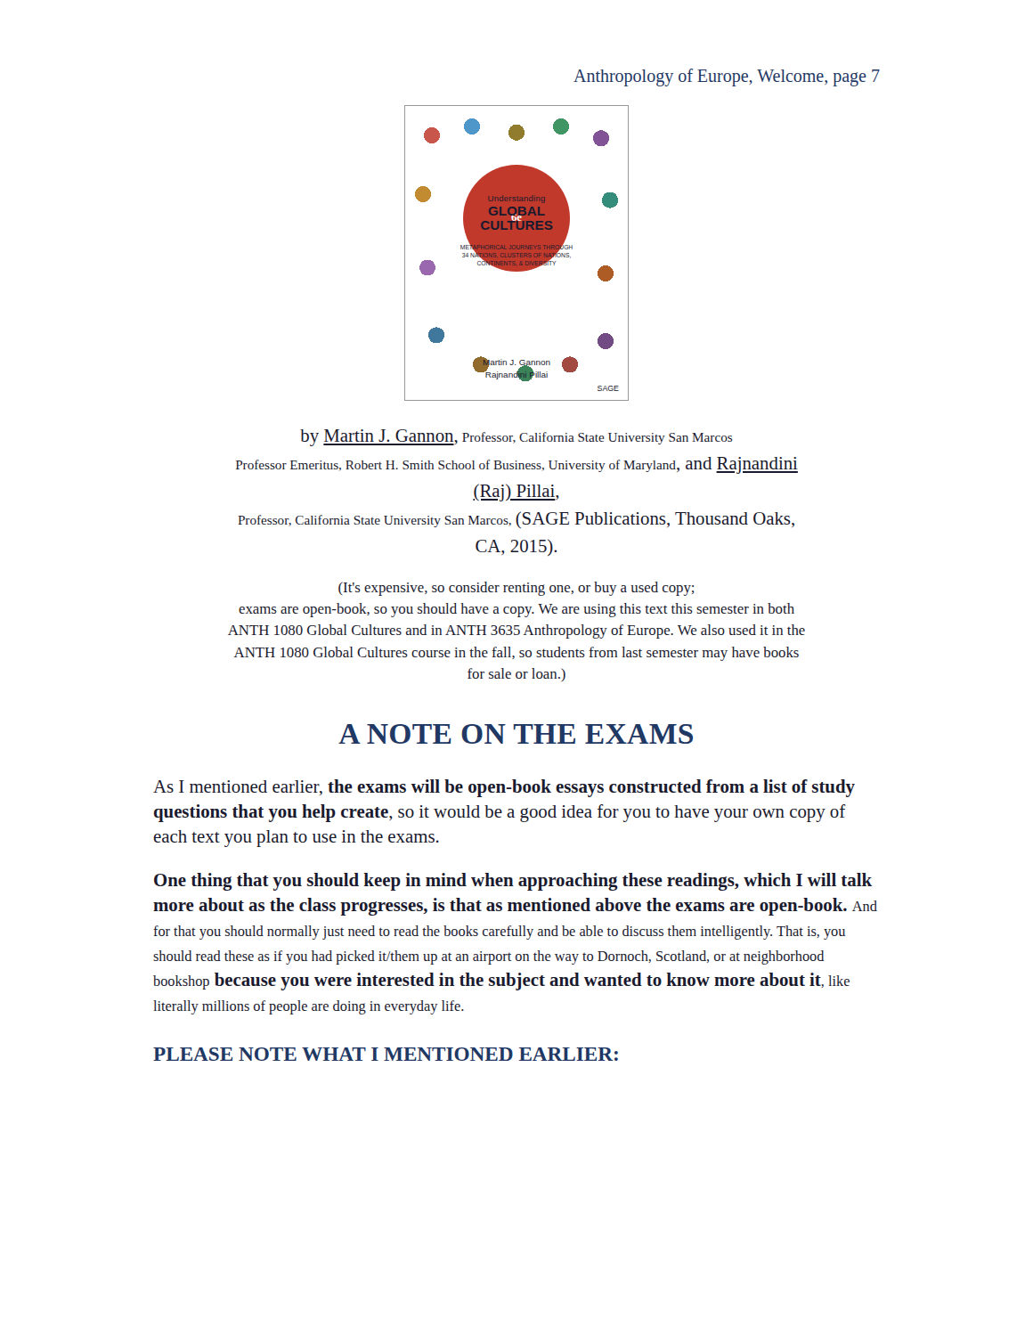Anthropology of Europe, Welcome, page 7
Understanding GLOBAL
CULTURES
6e
METAPHORICAL JOURNEYS THROUGH
34 NATIONS, CLUSTERS OF NATIONS,
CONTINENTS, & DIVERSITY
Martin J. Gannon
Rajnandini Pillai
SAGE
by Martin J. Gannon, Professor, California State University San Marcos
Professor Emeritus, Robert H. Smith School of Business, University of Maryland, and Rajnandini (Raj) Pillai,
Professor, California State University San Marcos, (SAGE Publications, Thousand Oaks, CA, 2015).
(It's expensive, so consider renting one, or buy a used copy;
exams are open-book, so you should have a copy. We are using this text this semester in both ANTH 1080 Global Cultures and in ANTH 3635 Anthropology of Europe. We also used it in the ANTH 1080 Global Cultures course in the fall, so students from last semester may have books for sale or loan.)
A NOTE ON THE EXAMS
As I mentioned earlier, the exams will be open-book essays constructed from a list of study questions that you help create, so it would be a good idea for you to have your own copy of each text you plan to use in the exams.
One thing that you should keep in mind when approaching these readings, which I will talk more about as the class progresses, is that as mentioned above the exams are open-book. And for that you should normally just need to read the books carefully and be able to discuss them intelligently. That is, you should read these as if you had picked it/them up at an airport on the way to Dornoch, Scotland, or at neighborhood bookshop because you were interested in the subject and wanted to know more about it, like literally millions of people are doing in everyday life.
PLEASE NOTE WHAT I MENTIONED EARLIER: